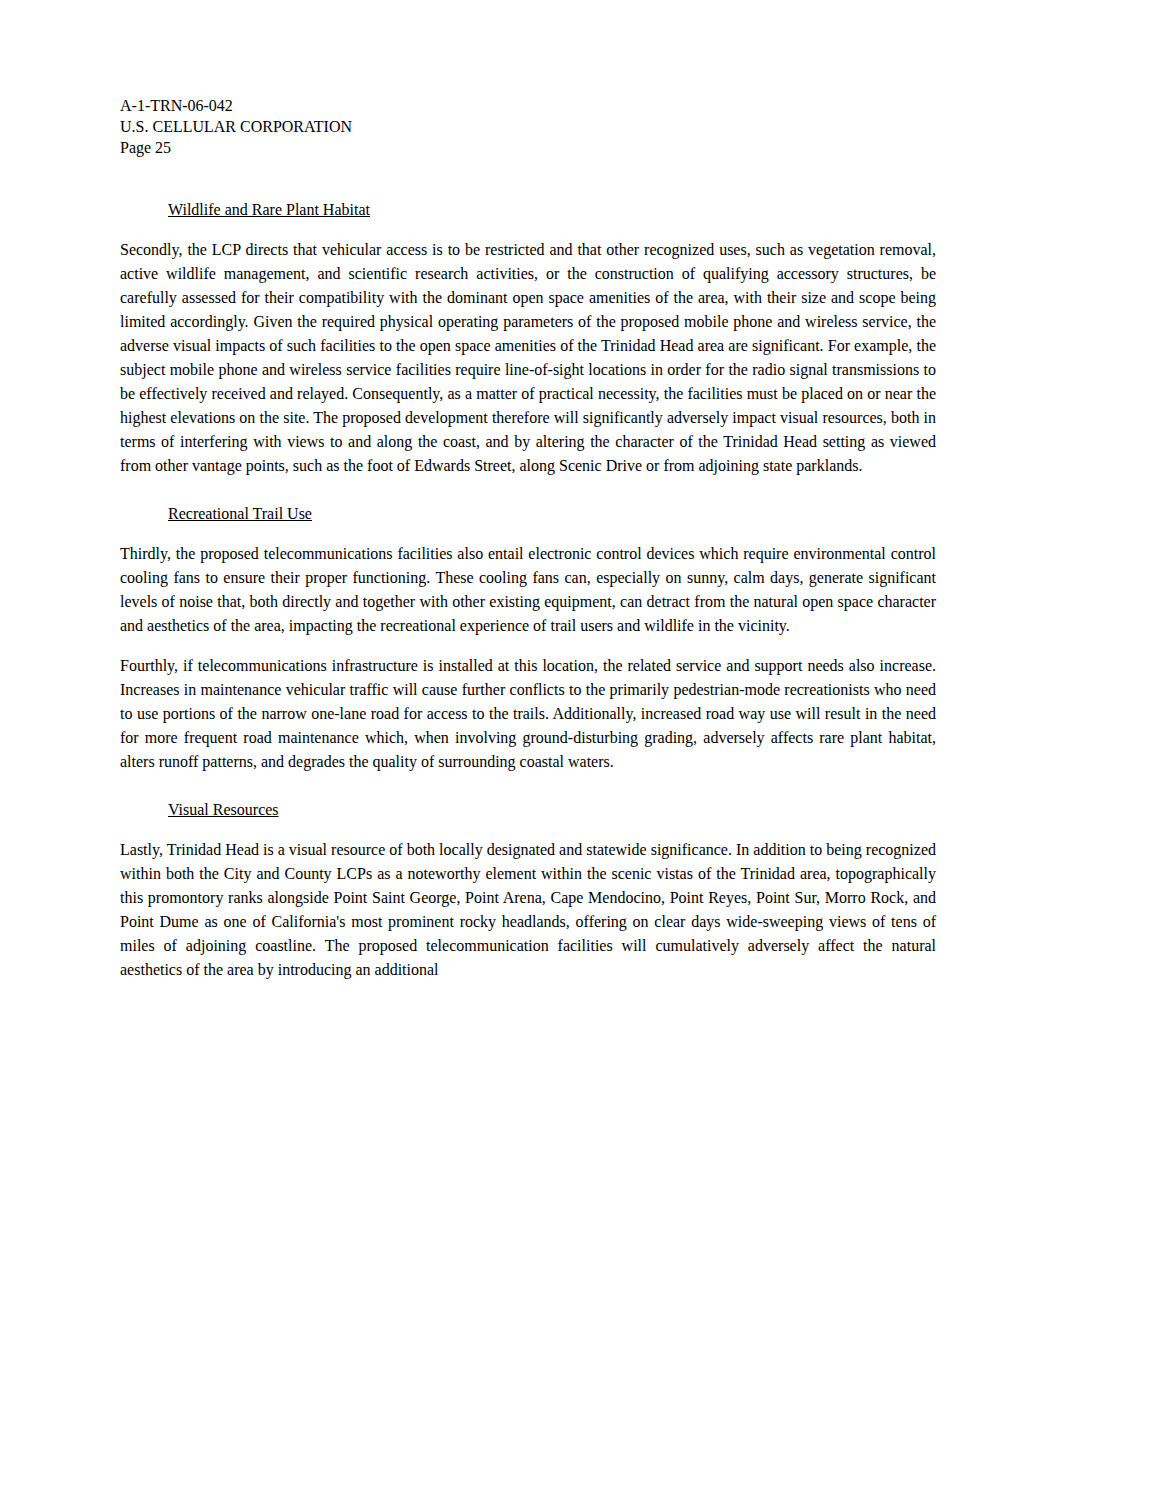A-1-TRN-06-042
U.S. CELLULAR CORPORATION
Page 25
Wildlife and Rare Plant Habitat
Secondly, the LCP directs that vehicular access is to be restricted and that other recognized uses, such as vegetation removal, active wildlife management, and scientific research activities, or the construction of qualifying accessory structures, be carefully assessed for their compatibility with the dominant open space amenities of the area, with their size and scope being limited accordingly. Given the required physical operating parameters of the proposed mobile phone and wireless service, the adverse visual impacts of such facilities to the open space amenities of the Trinidad Head area are significant. For example, the subject mobile phone and wireless service facilities require line-of-sight locations in order for the radio signal transmissions to be effectively received and relayed. Consequently, as a matter of practical necessity, the facilities must be placed on or near the highest elevations on the site. The proposed development therefore will significantly adversely impact visual resources, both in terms of interfering with views to and along the coast, and by altering the character of the Trinidad Head setting as viewed from other vantage points, such as the foot of Edwards Street, along Scenic Drive or from adjoining state parklands.
Recreational Trail Use
Thirdly, the proposed telecommunications facilities also entail electronic control devices which require environmental control cooling fans to ensure their proper functioning. These cooling fans can, especially on sunny, calm days, generate significant levels of noise that, both directly and together with other existing equipment, can detract from the natural open space character and aesthetics of the area, impacting the recreational experience of trail users and wildlife in the vicinity.
Fourthly, if telecommunications infrastructure is installed at this location, the related service and support needs also increase. Increases in maintenance vehicular traffic will cause further conflicts to the primarily pedestrian-mode recreationists who need to use portions of the narrow one-lane road for access to the trails. Additionally, increased road way use will result in the need for more frequent road maintenance which, when involving ground-disturbing grading, adversely affects rare plant habitat, alters runoff patterns, and degrades the quality of surrounding coastal waters.
Visual Resources
Lastly, Trinidad Head is a visual resource of both locally designated and statewide significance. In addition to being recognized within both the City and County LCPs as a noteworthy element within the scenic vistas of the Trinidad area, topographically this promontory ranks alongside Point Saint George, Point Arena, Cape Mendocino, Point Reyes, Point Sur, Morro Rock, and Point Dume as one of California's most prominent rocky headlands, offering on clear days wide-sweeping views of tens of miles of adjoining coastline. The proposed telecommunication facilities will cumulatively adversely affect the natural aesthetics of the area by introducing an additional